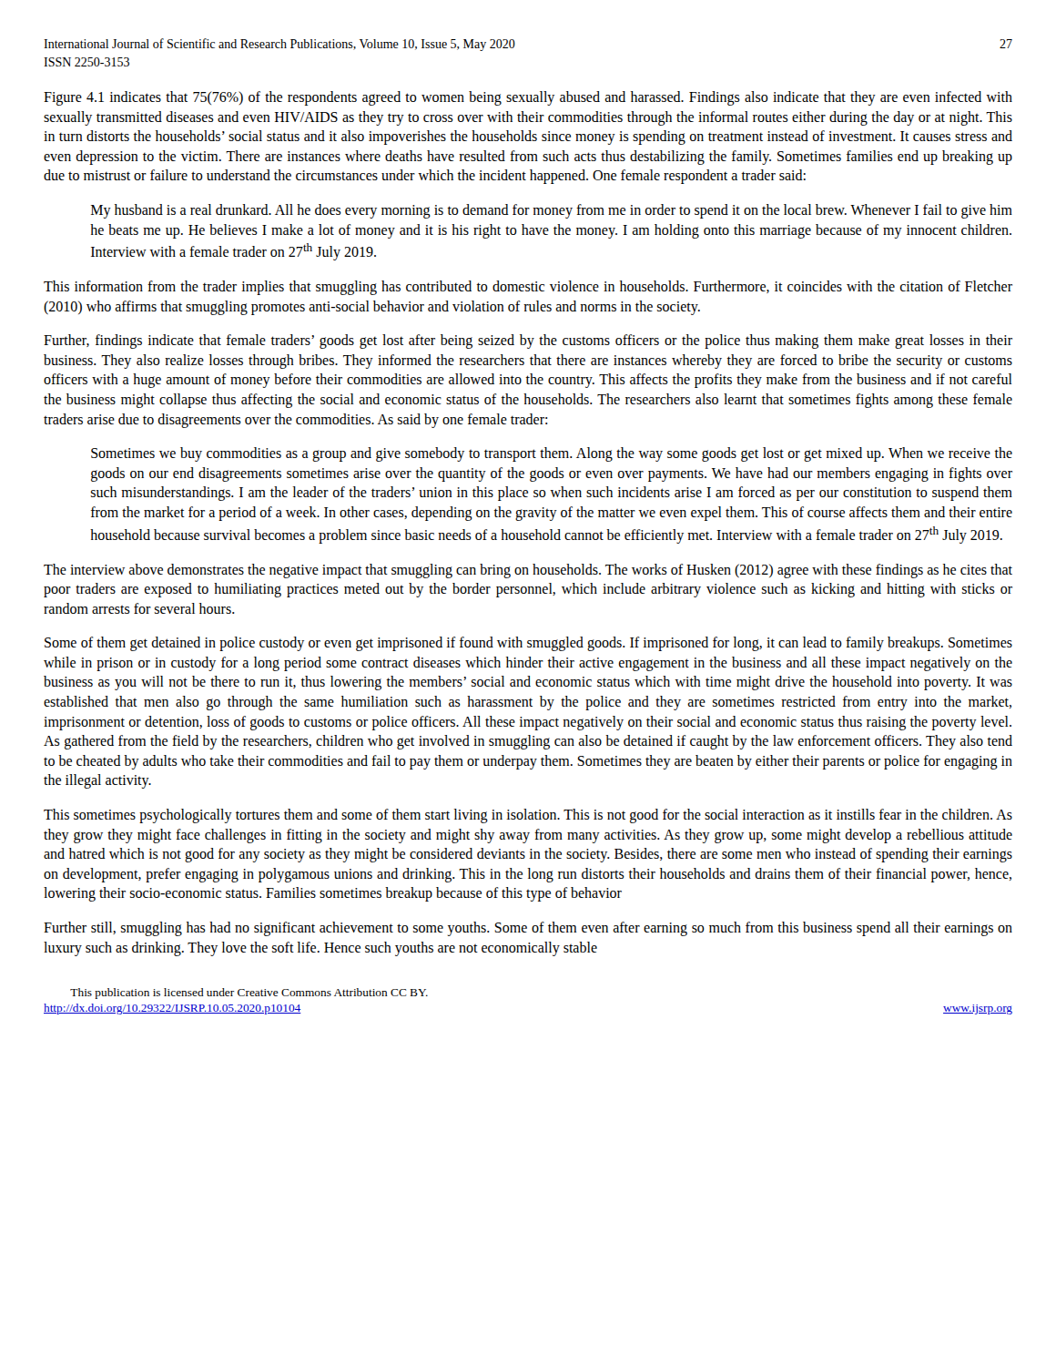International Journal of Scientific and Research Publications, Volume 10, Issue 5, May 2020 27
ISSN 2250-3153
Figure 4.1 indicates that 75(76%) of the respondents agreed to women being sexually abused and harassed. Findings also indicate that they are even infected with sexually transmitted diseases and even HIV/AIDS as they try to cross over with their commodities through the informal routes either during the day or at night. This in turn distorts the households’ social status and it also impoverishes the households since money is spending on treatment instead of investment. It causes stress and even depression to the victim. There are instances where deaths have resulted from such acts thus destabilizing the family. Sometimes families end up breaking up due to mistrust or failure to understand the circumstances under which the incident happened. One female respondent a trader said:
My husband is a real drunkard. All he does every morning is to demand for money from me in order to spend it on the local brew. Whenever I fail to give him he beats me up. He believes I make a lot of money and it is his right to have the money. I am holding onto this marriage because of my innocent children. Interview with a female trader on 27th July 2019.
This information from the trader implies that smuggling has contributed to domestic violence in households. Furthermore, it coincides with the citation of Fletcher (2010) who affirms that smuggling promotes anti-social behavior and violation of rules and norms in the society.
Further, findings indicate that female traders’ goods get lost after being seized by the customs officers or the police thus making them make great losses in their business. They also realize losses through bribes. They informed the researchers that there are instances whereby they are forced to bribe the security or customs officers with a huge amount of money before their commodities are allowed into the country. This affects the profits they make from the business and if not careful the business might collapse thus affecting the social and economic status of the households. The researchers also learnt that sometimes fights among these female traders arise due to disagreements over the commodities. As said by one female trader:
Sometimes we buy commodities as a group and give somebody to transport them. Along the way some goods get lost or get mixed up. When we receive the goods on our end disagreements sometimes arise over the quantity of the goods or even over payments. We have had our members engaging in fights over such misunderstandings. I am the leader of the traders’ union in this place so when such incidents arise I am forced as per our constitution to suspend them from the market for a period of a week. In other cases, depending on the gravity of the matter we even expel them. This of course affects them and their entire household because survival becomes a problem since basic needs of a household cannot be efficiently met. Interview with a female trader on 27th July 2019.
The interview above demonstrates the negative impact that smuggling can bring on households. The works of Husken (2012) agree with these findings as he cites that poor traders are exposed to humiliating practices meted out by the border personnel, which include arbitrary violence such as kicking and hitting with sticks or random arrests for several hours.
Some of them get detained in police custody or even get imprisoned if found with smuggled goods. If imprisoned for long, it can lead to family breakups. Sometimes while in prison or in custody for a long period some contract diseases which hinder their active engagement in the business and all these impact negatively on the business as you will not be there to run it, thus lowering the members’ social and economic status which with time might drive the household into poverty. It was established that men also go through the same humiliation such as harassment by the police and they are sometimes restricted from entry into the market, imprisonment or detention, loss of goods to customs or police officers. All these impact negatively on their social and economic status thus raising the poverty level. As gathered from the field by the researchers, children who get involved in smuggling can also be detained if caught by the law enforcement officers. They also tend to be cheated by adults who take their commodities and fail to pay them or underpay them. Sometimes they are beaten by either their parents or police for engaging in the illegal activity.
This sometimes psychologically tortures them and some of them start living in isolation. This is not good for the social interaction as it instills fear in the children. As they grow they might face challenges in fitting in the society and might shy away from many activities. As they grow up, some might develop a rebellious attitude and hatred which is not good for any society as they might be considered deviants in the society. Besides, there are some men who instead of spending their earnings on development, prefer engaging in polygamous unions and drinking. This in the long run distorts their households and drains them of their financial power, hence, lowering their socio-economic status. Families sometimes breakup because of this type of behavior
Further still, smuggling has had no significant achievement to some youths. Some of them even after earning so much from this business spend all their earnings on luxury such as drinking. They love the soft life. Hence such youths are not economically stable
This publication is licensed under Creative Commons Attribution CC BY.
http://dx.doi.org/10.29322/IJSRP.10.05.2020.p10104 www.ijsrp.org